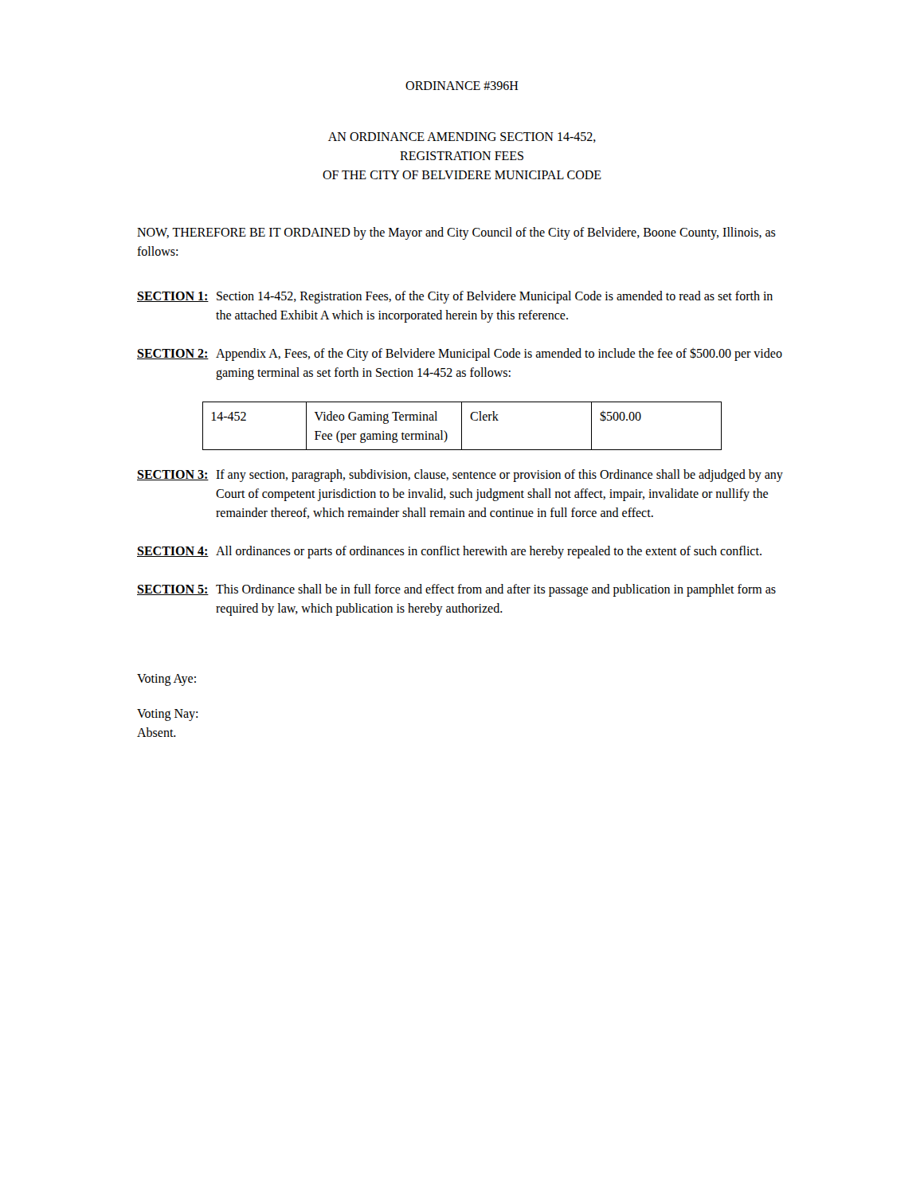ORDINANCE #396H
AN ORDINANCE AMENDING SECTION 14-452,
REGISTRATION FEES
OF THE CITY OF BELVIDERE MUNICIPAL CODE
NOW, THEREFORE BE IT ORDAINED by the Mayor and City Council of the City of Belvidere, Boone County, Illinois, as follows:
SECTION 1:
Section 14-452, Registration Fees, of the City of Belvidere Municipal Code is amended to read as set forth in the attached Exhibit A which is incorporated herein by this reference.
SECTION 2:
Appendix A, Fees, of the City of Belvidere Municipal Code is amended to include the fee of $500.00 per video gaming terminal as set forth in Section 14-452 as follows:
| 14-452 | Video Gaming Terminal Fee (per gaming terminal) | Clerk | $500.00 |
SECTION 3:
If any section, paragraph, subdivision, clause, sentence or provision of this Ordinance shall be adjudged by any Court of competent jurisdiction to be invalid, such judgment shall not affect, impair, invalidate or nullify the remainder thereof, which remainder shall remain and continue in full force and effect.
SECTION 4:
All ordinances or parts of ordinances in conflict herewith are hereby repealed to the extent of such conflict.
SECTION 5:
This Ordinance shall be in full force and effect from and after its passage and publication in pamphlet form as required by law, which publication is hereby authorized.
Voting Aye:
Voting Nay:
Absent.